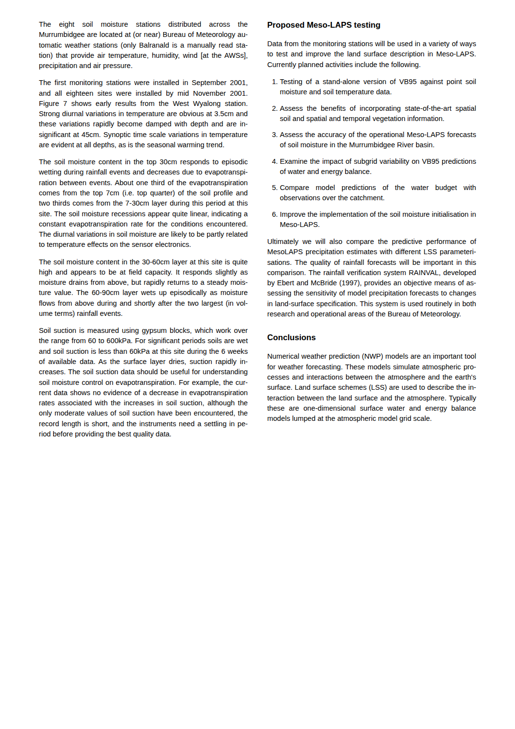The eight soil moisture stations distributed across the Murrumbidgee are located at (or near) Bureau of Meteorology automatic weather stations (only Balranald is a manually read station) that provide air temperature, humidity, wind [at the AWSs], precipitation and air pressure.
The first monitoring stations were installed in September 2001, and all eighteen sites were installed by mid November 2001. Figure 7 shows early results from the West Wyalong station. Strong diurnal variations in temperature are obvious at 3.5cm and these variations rapidly become damped with depth and are insignificant at 45cm. Synoptic time scale variations in temperature are evident at all depths, as is the seasonal warming trend.
The soil moisture content in the top 30cm responds to episodic wetting during rainfall events and decreases due to evapotranspiration between events. About one third of the evapotranspiration comes from the top 7cm (i.e. top quarter) of the soil profile and two thirds comes from the 7-30cm layer during this period at this site. The soil moisture recessions appear quite linear, indicating a constant evapotranspiration rate for the conditions encountered. The diurnal variations in soil moisture are likely to be partly related to temperature effects on the sensor electronics.
The soil moisture content in the 30-60cm layer at this site is quite high and appears to be at field capacity. It responds slightly as moisture drains from above, but rapidly returns to a steady moisture value. The 60-90cm layer wets up episodically as moisture flows from above during and shortly after the two largest (in volume terms) rainfall events.
Soil suction is measured using gypsum blocks, which work over the range from 60 to 600kPa. For significant periods soils are wet and soil suction is less than 60kPa at this site during the 6 weeks of available data. As the surface layer dries, suction rapidly increases. The soil suction data should be useful for understanding soil moisture control on evapotranspiration. For example, the current data shows no evidence of a decrease in evapotranspiration rates associated with the increases in soil suction, although the only moderate values of soil suction have been encountered, the record length is short, and the instruments need a settling in period before providing the best quality data.
Proposed Meso-LAPS testing
Data from the monitoring stations will be used in a variety of ways to test and improve the land surface description in Meso-LAPS. Currently planned activities include the following.
Testing of a stand-alone version of VB95 against point soil moisture and soil temperature data.
Assess the benefits of incorporating state-of-the-art spatial soil and spatial and temporal vegetation information.
Assess the accuracy of the operational Meso-LAPS forecasts of soil moisture in the Murrumbidgee River basin.
Examine the impact of subgrid variability on VB95 predictions of water and energy balance.
Compare model predictions of the water budget with observations over the catchment.
Improve the implementation of the soil moisture initialisation in Meso-LAPS.
Ultimately we will also compare the predictive performance of MesoLAPS precipitation estimates with different LSS parameterisations. The quality of rainfall forecasts will be important in this comparison. The rainfall verification system RAINVAL, developed by Ebert and McBride (1997), provides an objective means of assessing the sensitivity of model precipitation forecasts to changes in land-surface specification. This system is used routinely in both research and operational areas of the Bureau of Meteorology.
Conclusions
Numerical weather prediction (NWP) models are an important tool for weather forecasting. These models simulate atmospheric processes and interactions between the atmosphere and the earth's surface. Land surface schemes (LSS) are used to describe the interaction between the land surface and the atmosphere. Typically these are one-dimensional surface water and energy balance models lumped at the atmospheric model grid scale.